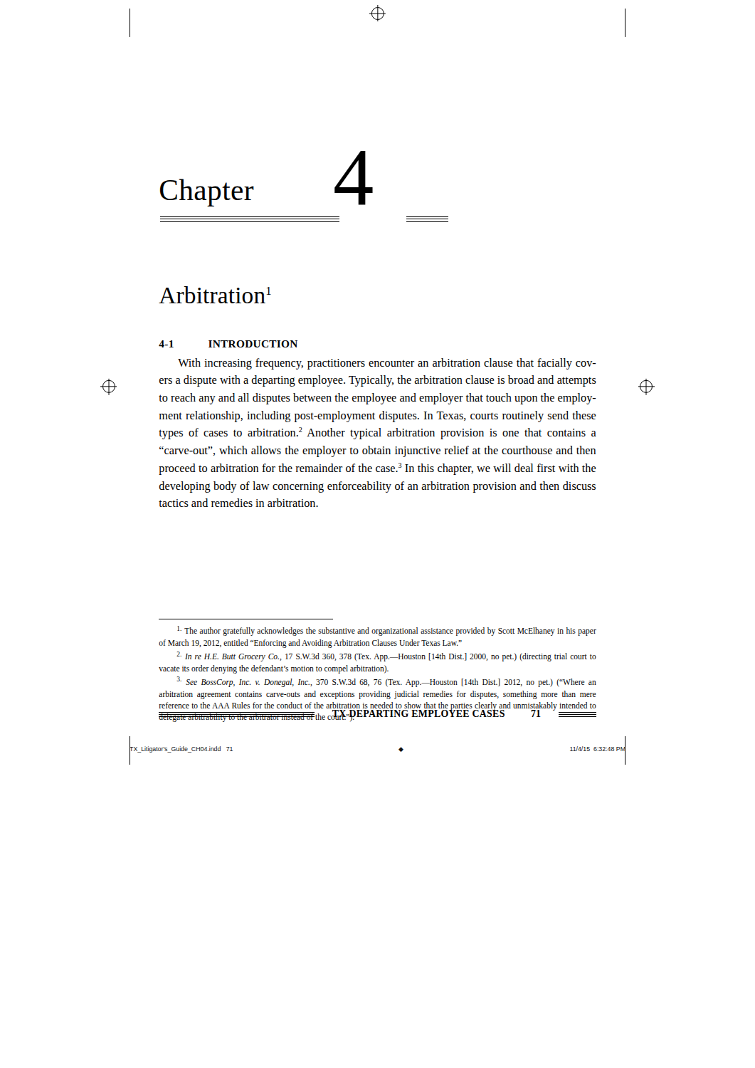Chapter 4
Arbitration1
4-1 INTRODUCTION
With increasing frequency, practitioners encounter an arbitration clause that facially covers a dispute with a departing employee. Typically, the arbitration clause is broad and attempts to reach any and all disputes between the employee and employer that touch upon the employment relationship, including post-employment disputes. In Texas, courts routinely send these types of cases to arbitration.2 Another typical arbitration provision is one that contains a “carve-out”, which allows the employer to obtain injunctive relief at the courthouse and then proceed to arbitration for the remainder of the case.3 In this chapter, we will deal first with the developing body of law concerning enforceability of an arbitration provision and then discuss tactics and remedies in arbitration.
1. The author gratefully acknowledges the substantive and organizational assistance provided by Scott McElhaney in his paper of March 19, 2012, entitled “Enforcing and Avoiding Arbitration Clauses Under Texas Law.”
2. In re H.E. Butt Grocery Co., 17 S.W.3d 360, 378 (Tex. App.—Houston [14th Dist.] 2000, no pet.) (directing trial court to vacate its order denying the defendant’s motion to compel arbitration).
3. See BossCorp, Inc. v. Donegal, Inc., 370 S.W.3d 68, 76 (Tex. App.—Houston [14th Dist.] 2012, no pet.) (“Where an arbitration agreement contains carve-outs and exceptions providing judicial remedies for disputes, something more than mere reference to the AAA Rules for the conduct of the arbitration is needed to show that the parties clearly and unmistakably intended to delegate arbitrability to the arbitrator instead of the court.”).
TX DEPARTING EMPLOYEE CASES
71
TX_Litigator's_Guide_CH04.indd 71 ◆ 11/4/15 6:32:48 PM